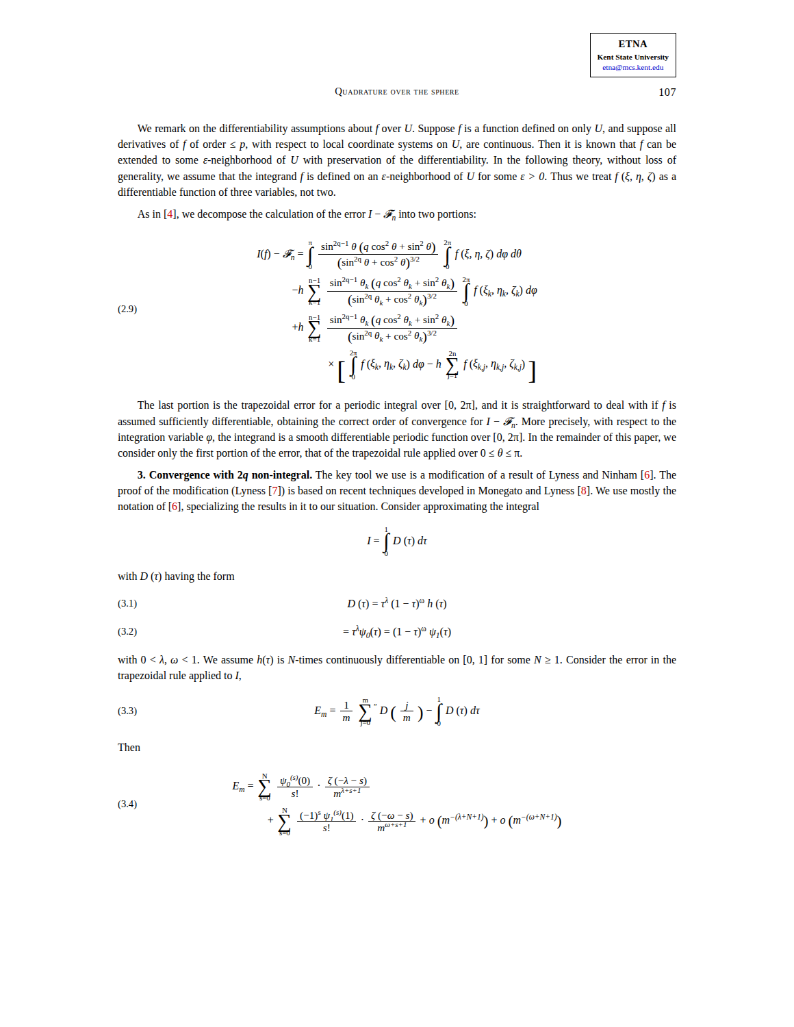ETNA
Kent State University
etna@mcs.kent.edu
Quadrature over the sphere 107
We remark on the differentiability assumptions about f over U. Suppose f is a function defined on only U, and suppose all derivatives of f of order ≤ p, with respect to local coordinate systems on U, are continuous. Then it is known that f can be extended to some ε-neighborhood of U with preservation of the differentiability. In the following theory, without loss of generality, we assume that the integrand f is defined on an ε-neighborhood of U for some ε > 0. Thus we treat f (ξ, η, ζ) as a differentiable function of three variables, not two.
As in [4], we decompose the calculation of the error I − 𝓕n into two portions:
(2.9)
I(f) − 𝓕n = π∫0 sin2q−1 θ (q cos2 θ + sin2 θ) (sin2q θ + cos2 θ)3/2 2π∫0 f (ξ, η, ζ) dφ dθ
−h n−1∑k=1 sin2q−1 θk (q cos2 θk + sin2 θk) (sin2q θk + cos2 θk)3/2 2π∫0 f (ξk, ηk, ζk) dφ
+h n−1∑k=1 sin2q−1 θk (q cos2 θk + sin2 θk) (sin2q θk + cos2 θk)3/2
× [ 2π∫0 f (ξk, ηk, ζk) dφ − h 2n∑j=1 f (ξk,j, ηk,j, ζk,j) ]
The last portion is the trapezoidal error for a periodic integral over [0, 2π], and it is straightforward to deal with if f is assumed sufficiently differentiable, obtaining the correct order of convergence for I − 𝓕n. More precisely, with respect to the integration variable φ, the integrand is a smooth differentiable periodic function over [0, 2π]. In the remainder of this paper, we consider only the first portion of the error, that of the trapezoidal rule applied over 0 ≤ θ ≤ π.
3. Convergence with 2q non-integral. The key tool we use is a modification of a result of Lyness and Ninham [6]. The proof of the modification (Lyness [7]) is based on recent techniques developed in Monegato and Lyness [8]. We use mostly the notation of [6], specializing the results in it to our situation. Consider approximating the integral
I = 1∫0 D (τ) dτ
with D (τ) having the form
(3.1)
D (τ) = τλ (1 − τ)ω h (τ)
(3.2)
= τλψ0(τ) = (1 − τ)ω ψ1(τ)
with 0 < λ, ω < 1. We assume h(τ) is N-times continuously differentiable on [0, 1] for some N ≥ 1. Consider the error in the trapezoidal rule applied to I,
(3.3)
Em = 1 m m∑j=0″ D ( jm ) − 1∫0 D (τ) dτ
Then
(3.4)
Em = N∑s=0 ψ0(s)(0) s! · ζ (−λ − s) mλ+s+1
+ N∑s=0 (−1)s ψ1(s)(1) s! · ζ (−ω − s) mω+s+1 + o (m−(λ+N+1)) + o (m−(ω+N+1))